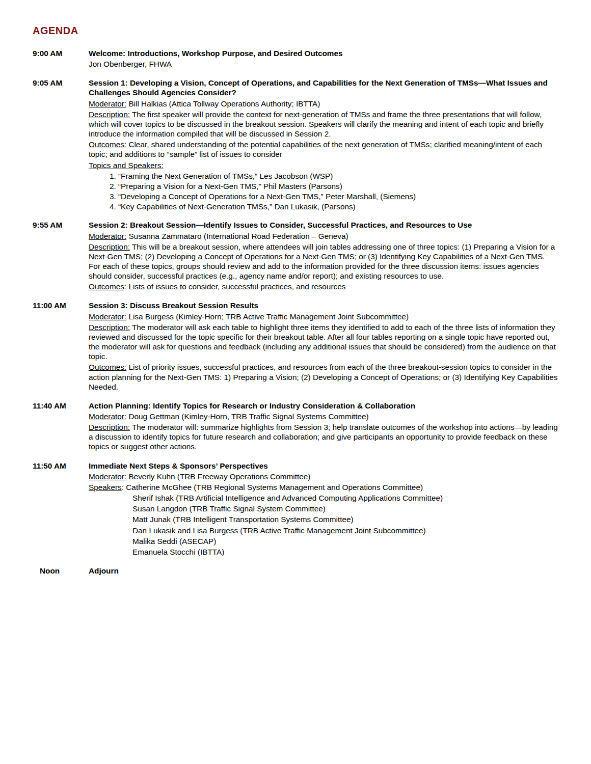AGENDA
| 9:00 AM | Welcome: Introductions, Workshop Purpose, and Desired Outcomes Jon Obenberger, FHWA |
| 9:05 AM | Session 1: Developing a Vision, Concept of Operations, and Capabilities for the Next Generation of TMSs—What Issues and Challenges Should Agencies Consider? Moderator: Bill Halkias (Attica Tollway Operations Authority; IBTTA) Description: The first speaker will provide the context for next-generation of TMSs and frame the three presentations that will follow, which will cover topics to be discussed in the breakout session. Speakers will clarify the meaning and intent of each topic and briefly introduce the information compiled that will be discussed in Session 2. Outcomes: Clear, shared understanding of the potential capabilities of the next generation of TMSs; clarified meaning/intent of each topic; and additions to “sample” list of issues to consider Topics and Speakers: “Framing the Next Generation of TMSs,” Les Jacobson (WSP) “Preparing a Vision for a Next-Gen TMS,” Phil Masters (Parsons) “Developing a Concept of Operations for a Next-Gen TMS,” Peter Marshall, (Siemens) “Key Capabilities of Next-Generation TMSs,” Dan Lukasik, (Parsons) |
| 9:55 AM | Session 2: Breakout Session—Identify Issues to Consider, Successful Practices, and Resources to Use Moderator: Susanna Zammataro (International Road Federation – Geneva) Description: This will be a breakout session, where attendees will join tables addressing one of three topics: (1) Preparing a Vision for a Next-Gen TMS; (2) Developing a Concept of Operations for a Next-Gen TMS; or (3) Identifying Key Capabilities of a Next-Gen TMS. For each of these topics, groups should review and add to the information provided for the three discussion items: issues agencies should consider, successful practices (e.g., agency name and/or report); and existing resources to use. Outcomes : Lists of issues to consider, successful practices, and resources |
| 11:00 AM | Session 3: Discuss Breakout Session Results Moderator: Lisa Burgess (Kimley-Horn; TRB Active Traffic Management Joint Subcommittee) Description: The moderator will ask each table to highlight three items they identified to add to each of the three lists of information they reviewed and discussed for the topic specific for their breakout table. After all four tables reporting on a single topic have reported out, the moderator will ask for questions and feedback (including any additional issues that should be considered) from the audience on that topic. Outcomes: List of priority issues, successful practices, and resources from each of the three breakout-session topics to consider in the action planning for the Next-Gen TMS: 1) Preparing a Vision; (2) Developing a Concept of Operations; or (3) Identifying Key Capabilities Needed. |
| 11:40 AM | Action Planning: Identify Topics for Research or Industry Consideration & Collaboration Moderator: Doug Gettman (Kimley-Horn, TRB Traffic Signal Systems Committee) Description: The moderator will: summarize highlights from Session 3; help translate outcomes of the workshop into actions—by leading a discussion to identify topics for future research and collaboration; and give participants an opportunity to provide feedback on these topics or suggest other actions. |
| 11:50 AM | Immediate Next Steps & Sponsors’ Perspectives Moderator: Beverly Kuhn (TRB Freeway Operations Committee) Speakers : Catherine McGhee (TRB Regional Systems Management and Operations Committee) Sherif Ishak (TRB Artificial Intelligence and Advanced Computing Applications Committee) Susan Langdon (TRB Traffic Signal System Committee) Matt Junak (TRB Intelligent Transportation Systems Committee) Dan Lukasik and Lisa Burgess (TRB Active Traffic Management Joint Subcommittee) Malika Seddi (ASECAP) Emanuela Stocchi (IBTTA) |
| Noon | Adjourn |